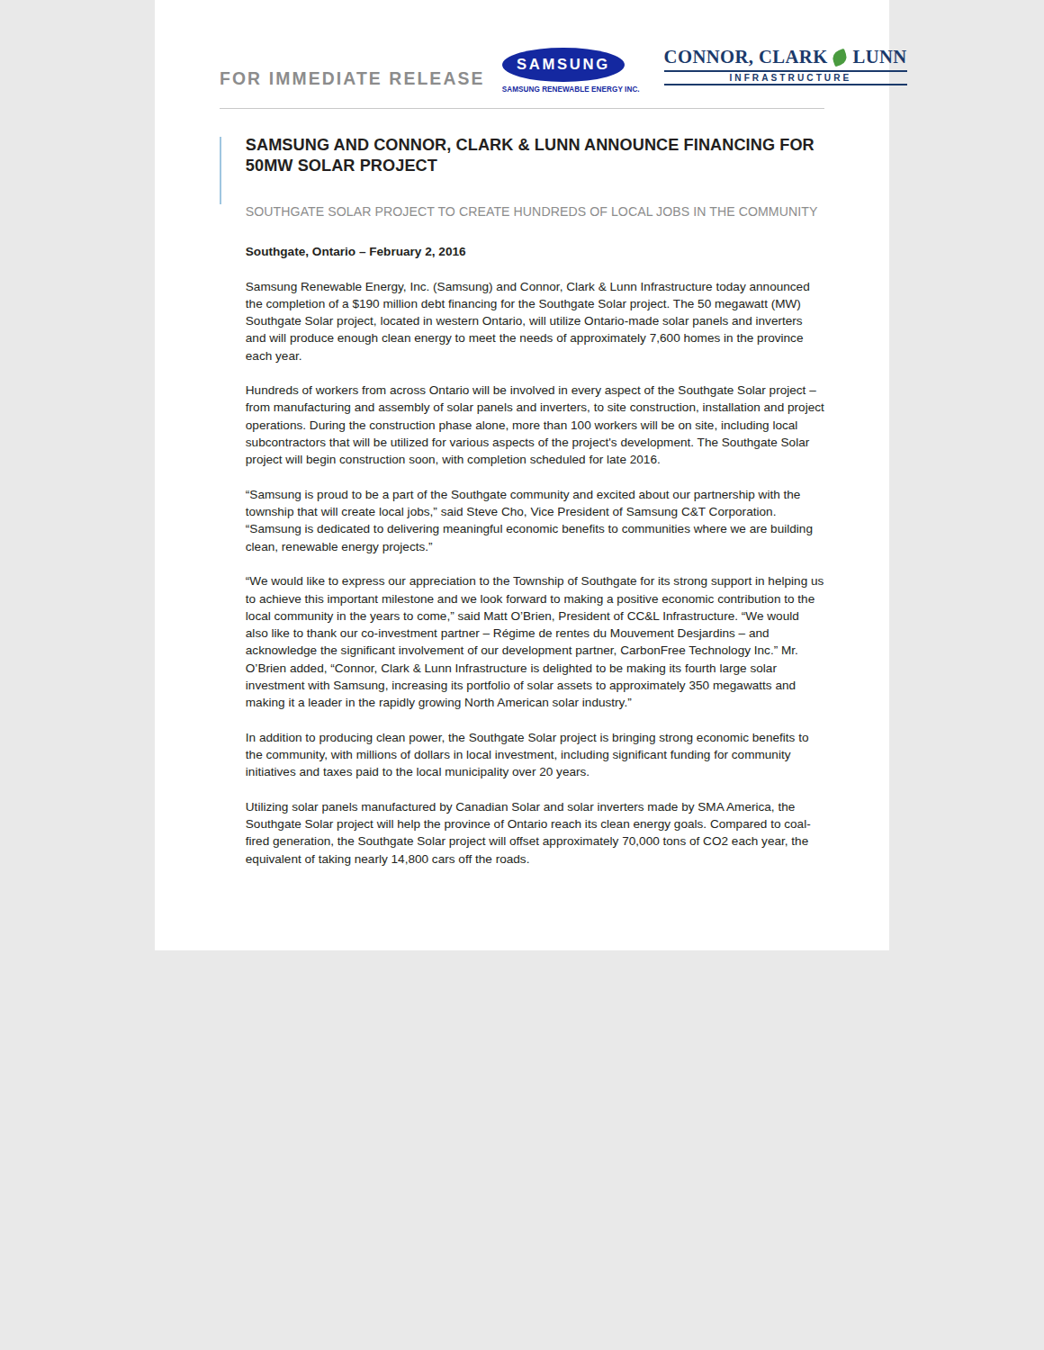FOR IMMEDIATE RELEASE
SAMSUNG
SAMSUNG RENEWABLE ENERGY INC.
CONNOR, CLARK LUNN
INFRASTRUCTURE
SAMSUNG AND CONNOR, CLARK & LUNN ANNOUNCE FINANCING FOR 50MW SOLAR PROJECT
SOUTHGATE SOLAR PROJECT TO CREATE HUNDREDS OF LOCAL JOBS IN THE COMMUNITY
Southgate, Ontario – February 2, 2016
Samsung Renewable Energy, Inc. (Samsung) and Connor, Clark & Lunn Infrastructure today announced the completion of a $190 million debt financing for the Southgate Solar project. The 50 megawatt (MW) Southgate Solar project, located in western Ontario, will utilize Ontario-made solar panels and inverters and will produce enough clean energy to meet the needs of approximately 7,600 homes in the province each year.
Hundreds of workers from across Ontario will be involved in every aspect of the Southgate Solar project – from manufacturing and assembly of solar panels and inverters, to site construction, installation and project operations. During the construction phase alone, more than 100 workers will be on site, including local subcontractors that will be utilized for various aspects of the project's development. The Southgate Solar project will begin construction soon, with completion scheduled for late 2016.
“Samsung is proud to be a part of the Southgate community and excited about our partnership with the township that will create local jobs,” said Steve Cho, Vice President of Samsung C&T Corporation. “Samsung is dedicated to delivering meaningful economic benefits to communities where we are building clean, renewable energy projects.”
“We would like to express our appreciation to the Township of Southgate for its strong support in helping us to achieve this important milestone and we look forward to making a positive economic contribution to the local community in the years to come,” said Matt O’Brien, President of CC&L Infrastructure. “We would also like to thank our co-investment partner – Régime de rentes du Mouvement Desjardins – and acknowledge the significant involvement of our development partner, CarbonFree Technology Inc.” Mr. O’Brien added, “Connor, Clark & Lunn Infrastructure is delighted to be making its fourth large solar investment with Samsung, increasing its portfolio of solar assets to approximately 350 megawatts and making it a leader in the rapidly growing North American solar industry.”
In addition to producing clean power, the Southgate Solar project is bringing strong economic benefits to the community, with millions of dollars in local investment, including significant funding for community initiatives and taxes paid to the local municipality over 20 years.
Utilizing solar panels manufactured by Canadian Solar and solar inverters made by SMA America, the Southgate Solar project will help the province of Ontario reach its clean energy goals. Compared to coal-fired generation, the Southgate Solar project will offset approximately 70,000 tons of CO2 each year, the equivalent of taking nearly 14,800 cars off the roads.